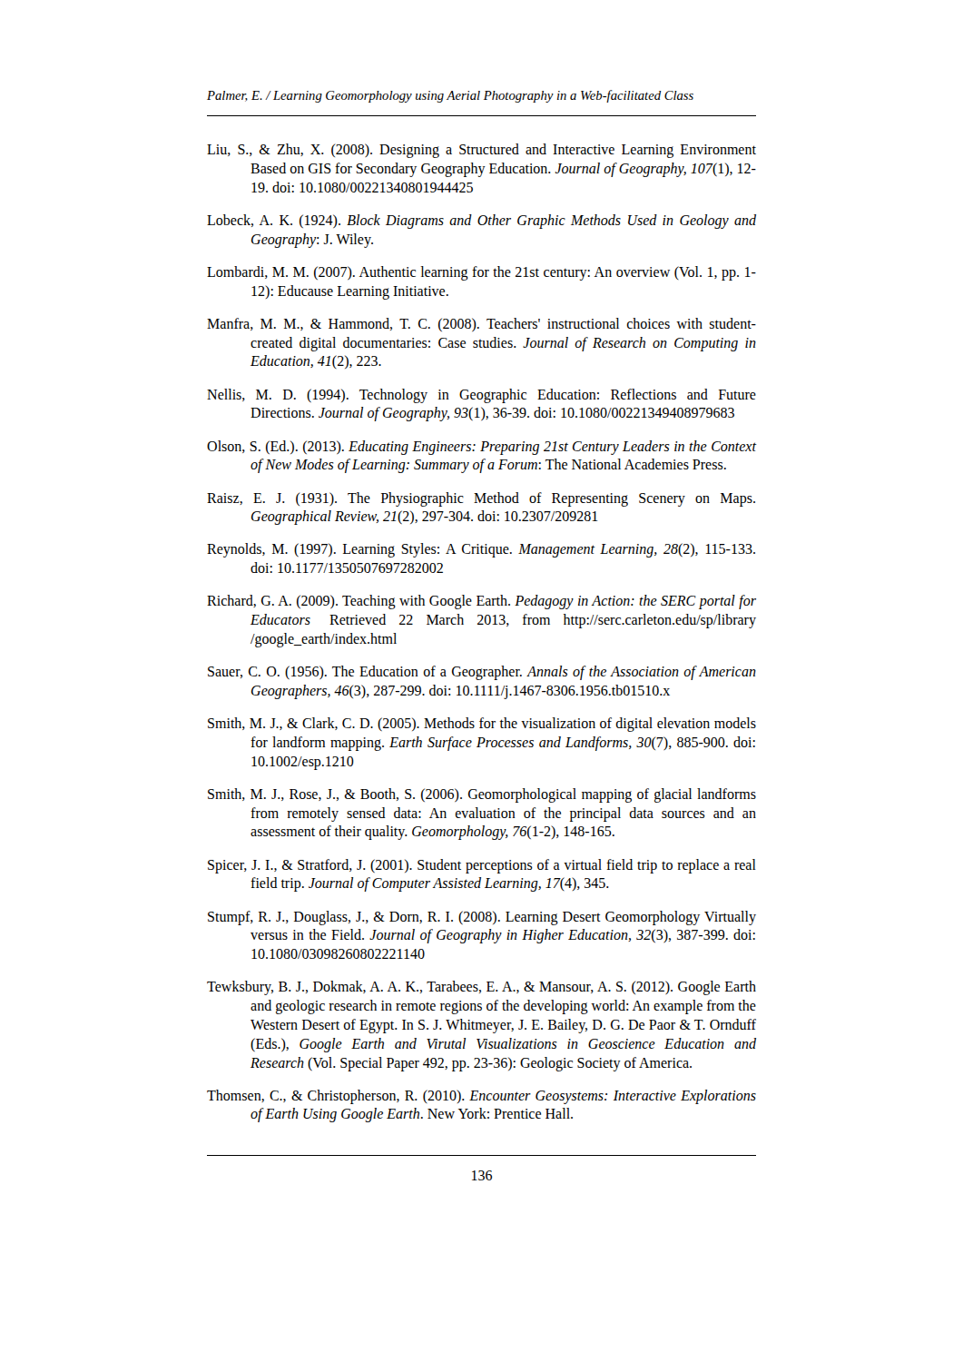Palmer, E. / Learning Geomorphology using Aerial Photography in a Web-facilitated Class
Liu, S., & Zhu, X. (2008). Designing a Structured and Interactive Learning Environment Based on GIS for Secondary Geography Education. Journal of Geography, 107(1), 12-19. doi: 10.1080/00221340801944425
Lobeck, A. K. (1924). Block Diagrams and Other Graphic Methods Used in Geology and Geography: J. Wiley.
Lombardi, M. M. (2007). Authentic learning for the 21st century: An overview (Vol. 1, pp. 1-12): Educause Learning Initiative.
Manfra, M. M., & Hammond, T. C. (2008). Teachers' instructional choices with student-created digital documentaries: Case studies. Journal of Research on Computing in Education, 41(2), 223.
Nellis, M. D. (1994). Technology in Geographic Education: Reflections and Future Directions. Journal of Geography, 93(1), 36-39. doi: 10.1080/00221349408979683
Olson, S. (Ed.). (2013). Educating Engineers: Preparing 21st Century Leaders in the Context of New Modes of Learning: Summary of a Forum: The National Academies Press.
Raisz, E. J. (1931). The Physiographic Method of Representing Scenery on Maps. Geographical Review, 21(2), 297-304. doi: 10.2307/209281
Reynolds, M. (1997). Learning Styles: A Critique. Management Learning, 28(2), 115-133. doi: 10.1177/1350507697282002
Richard, G. A. (2009). Teaching with Google Earth. Pedagogy in Action: the SERC portal for Educators Retrieved 22 March 2013, from http://serc.carleton.edu/sp/library /google_earth/index.html
Sauer, C. O. (1956). The Education of a Geographer. Annals of the Association of American Geographers, 46(3), 287-299. doi: 10.1111/j.1467-8306.1956.tb01510.x
Smith, M. J., & Clark, C. D. (2005). Methods for the visualization of digital elevation models for landform mapping. Earth Surface Processes and Landforms, 30(7), 885-900. doi: 10.1002/esp.1210
Smith, M. J., Rose, J., & Booth, S. (2006). Geomorphological mapping of glacial landforms from remotely sensed data: An evaluation of the principal data sources and an assessment of their quality. Geomorphology, 76(1-2), 148-165.
Spicer, J. I., & Stratford, J. (2001). Student perceptions of a virtual field trip to replace a real field trip. Journal of Computer Assisted Learning, 17(4), 345.
Stumpf, R. J., Douglass, J., & Dorn, R. I. (2008). Learning Desert Geomorphology Virtually versus in the Field. Journal of Geography in Higher Education, 32(3), 387-399. doi: 10.1080/03098260802221140
Tewksbury, B. J., Dokmak, A. A. K., Tarabees, E. A., & Mansour, A. S. (2012). Google Earth and geologic research in remote regions of the developing world: An example from the Western Desert of Egypt. In S. J. Whitmeyer, J. E. Bailey, D. G. De Paor & T. Ornduff (Eds.), Google Earth and Virutal Visualizations in Geoscience Education and Research (Vol. Special Paper 492, pp. 23-36): Geologic Society of America.
Thomsen, C., & Christopherson, R. (2010). Encounter Geosystems: Interactive Explorations of Earth Using Google Earth. New York: Prentice Hall.
136